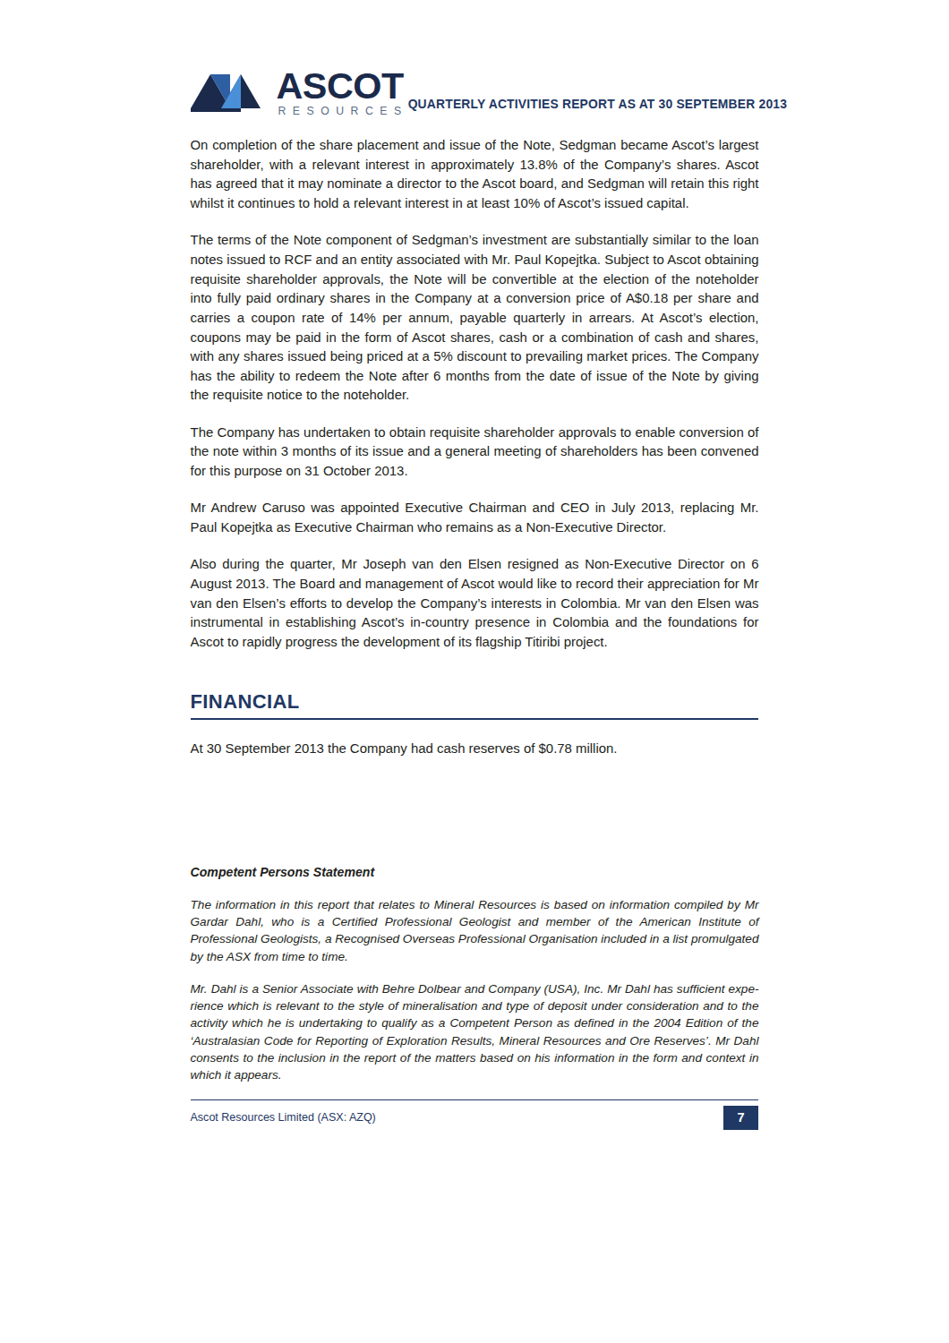ASCOT RESOURCES
QUARTERLY ACTIVITIES REPORT AS AT 30 SEPTEMBER 2013
On completion of the share placement and issue of the Note, Sedgman became Ascot’s largest shareholder, with a relevant interest in approximately 13.8% of the Company’s shares. Ascot has agreed that it may nominate a director to the Ascot board, and Sedgman will retain this right whilst it continues to hold a relevant interest in at least 10% of Ascot’s issued capital.
The terms of the Note component of Sedgman’s investment are substantially similar to the loan notes issued to RCF and an entity associated with Mr. Paul Kopejtka. Subject to Ascot obtaining requisite shareholder approvals, the Note will be convertible at the election of the noteholder into fully paid ordinary shares in the Company at a conversion price of A$0.18 per share and carries a coupon rate of 14% per annum, payable quarterly in arrears. At Ascot’s election, coupons may be paid in the form of Ascot shares, cash or a combination of cash and shares, with any shares issued being priced at a 5% discount to prevailing market prices. The Company has the ability to redeem the Note after 6 months from the date of issue of the Note by giving the requisite notice to the noteholder.
The Company has undertaken to obtain requisite shareholder approvals to enable conversion of the note within 3 months of its issue and a general meeting of shareholders has been convened for this purpose on 31 October 2013.
Mr Andrew Caruso was appointed Executive Chairman and CEO in July 2013, replacing Mr. Paul Kopejtka as Executive Chairman who remains as a Non-Executive Director.
Also during the quarter, Mr Joseph van den Elsen resigned as Non-Executive Director on 6 August 2013. The Board and management of Ascot would like to record their appreciation for Mr van den Elsen’s efforts to develop the Company’s interests in Colombia. Mr van den Elsen was instrumental in establishing Ascot’s in-country presence in Colombia and the foundations for Ascot to rapidly progress the development of its flagship Titiribi project.
FINANCIAL
At 30 September 2013 the Company had cash reserves of $0.78 million.
Competent Persons Statement
The information in this report that relates to Mineral Resources is based on information compiled by Mr Gardar Dahl, who is a Certified Professional Geologist and member of the American Institute of Professional Geologists, a Recognised Overseas Professional Organisation included in a list promulgated by the ASX from time to time.
Mr. Dahl is a Senior Associate with Behre Dolbear and Company (USA), Inc. Mr Dahl has sufficient experience which is relevant to the style of mineralisation and type of deposit under consideration and to the activity which he is undertaking to qualify as a Competent Person as defined in the 2004 Edition of the ‘Australasian Code for Reporting of Exploration Results, Mineral Resources and Ore Reserves’. Mr Dahl consents to the inclusion in the report of the matters based on his information in the form and context in which it appears.
Ascot Resources Limited (ASX: AZQ)
7